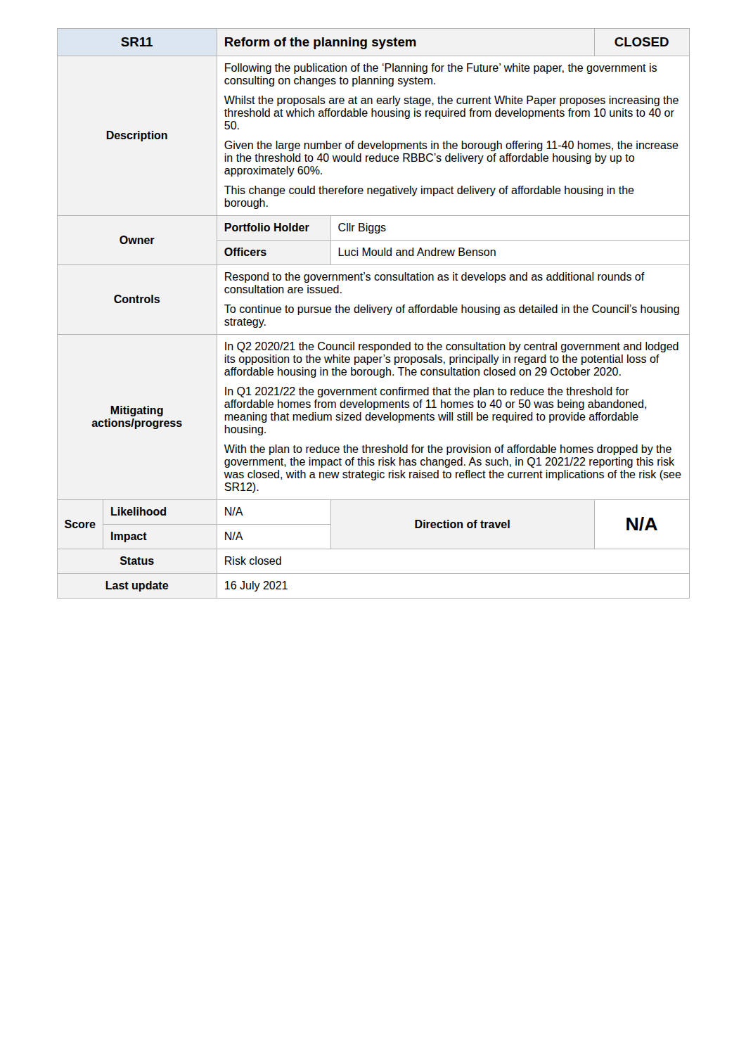| SR11 | Reform of the planning system | CLOSED |
| Description | Following the publication of the ‘Planning for the Future’ white paper, the government is consulting on changes to planning system. Whilst the proposals are at an early stage, the current White Paper proposes increasing the threshold at which affordable housing is required from developments from 10 units to 40 or 50. Given the large number of developments in the borough offering 11-40 homes, the increase in the threshold to 40 would reduce RBBC’s delivery of affordable housing by up to approximately 60%. This change could therefore negatively impact delivery of affordable housing in the borough. |
| Owner | Portfolio Holder | Cllr Biggs |
| Officers | Luci Mould and Andrew Benson |
| Controls | Respond to the government’s consultation as it develops and as additional rounds of consultation are issued. To continue to pursue the delivery of affordable housing as detailed in the Council’s housing strategy. |
| Mitigating actions/progress | In Q2 2020/21 the Council responded to the consultation by central government and lodged its opposition to the white paper’s proposals, principally in regard to the potential loss of affordable housing in the borough. The consultation closed on 29 October 2020. In Q1 2021/22 the government confirmed that the plan to reduce the threshold for affordable homes from developments of 11 homes to 40 or 50 was being abandoned, meaning that medium sized developments will still be required to provide affordable housing. With the plan to reduce the threshold for the provision of affordable homes dropped by the government, the impact of this risk has changed. As such, in Q1 2021/22 reporting this risk was closed, with a new strategic risk raised to reflect the current implications of the risk (see SR12). |
| Score | Likelihood | N/A | Direction of travel | N/A |
| Impact | N/A |
| Status | Risk closed |
| Last update | 16 July 2021 |